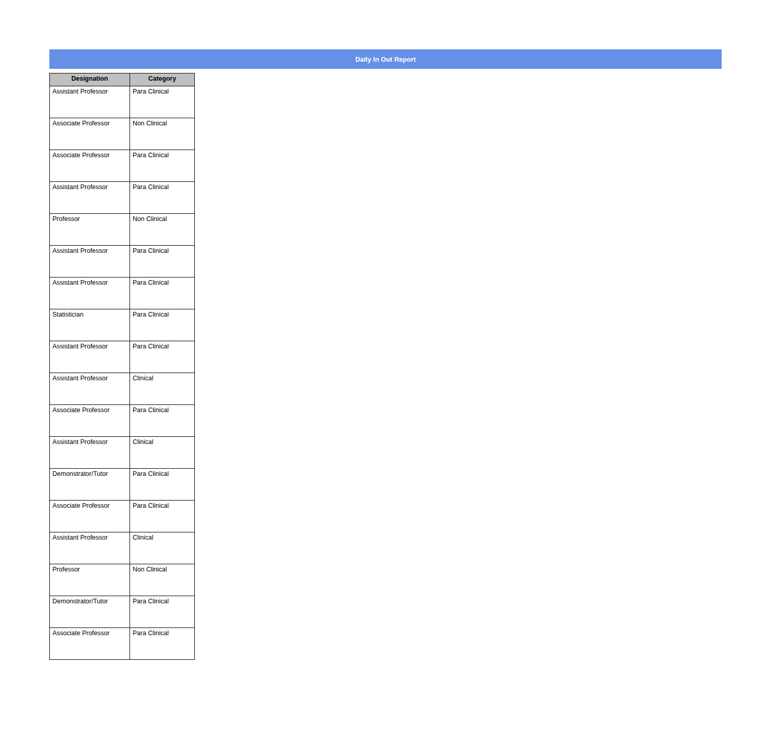Daily In Out Report
| Designation | Category |
| --- | --- |
| Assistant Professor | Para Clinical |
| Associate Professor | Non Clinical |
| Associate Professor | Para Clinical |
| Assistant Professor | Para Clinical |
| Professor | Non Clinical |
| Assistant Professor | Para Clinical |
| Assistant Professor | Para Clinical |
| Statistician | Para Clinical |
| Assistant Professor | Para Clinical |
| Assistant Professor | Clinical |
| Associate Professor | Para Clinical |
| Assistant Professor | Clinical |
| Demonstrator/Tutor | Para Clinical |
| Associate Professor | Para Clinical |
| Assistant Professor | Clinical |
| Professor | Non Clinical |
| Demonstrator/Tutor | Para Clinical |
| Associate Professor | Para Clinical |